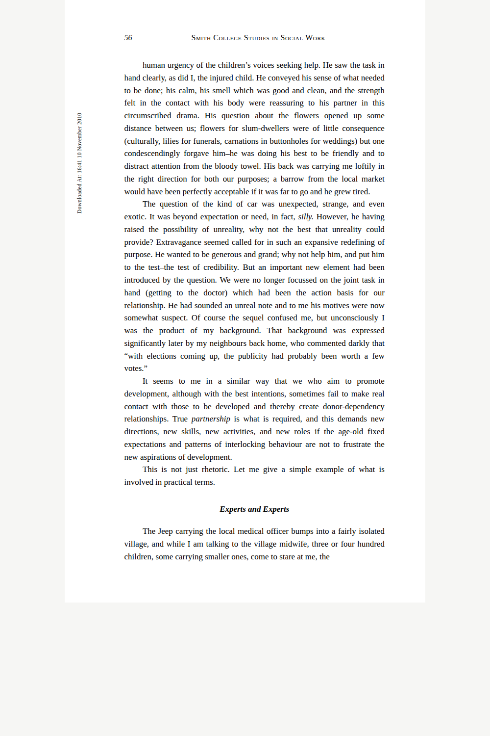Downloaded At: 16:41 10 November 2010
56
Smith College Studies in Social Work
human urgency of the children’s voices seeking help. He saw the task in hand clearly, as did I, the injured child. He conveyed his sense of what needed to be done; his calm, his smell which was good and clean, and the strength felt in the contact with his body were reassuring to his partner in this circumscribed drama. His question about the flowers opened up some distance between us; flowers for slum-dwellers were of little consequence (culturally, lilies for funerals, carnations in buttonholes for weddings) but one condescendingly forgave him–he was doing his best to be friendly and to distract attention from the bloody towel. His back was carrying me loftily in the right direction for both our purposes; a barrow from the local market would have been perfectly acceptable if it was far to go and he grew tired.
The question of the kind of car was unexpected, strange, and even exotic. It was beyond expectation or need, in fact, silly. However, he having raised the possibility of unreality, why not the best that unreality could provide? Extravagance seemed called for in such an expansive redefining of purpose. He wanted to be generous and grand; why not help him, and put him to the test–the test of credibility. But an important new element had been introduced by the question. We were no longer focussed on the joint task in hand (getting to the doctor) which had been the action basis for our relationship. He had sounded an unreal note and to me his motives were now somewhat suspect. Of course the sequel confused me, but unconsciously I was the product of my background. That background was expressed significantly later by my neighbours back home, who commented darkly that “with elections coming up, the publicity had probably been worth a few votes.”
It seems to me in a similar way that we who aim to promote development, although with the best intentions, sometimes fail to make real contact with those to be developed and thereby create donor-dependency relationships. True partnership is what is required, and this demands new directions, new skills, new activities, and new roles if the age-old fixed expectations and patterns of interlocking behaviour are not to frustrate the new aspirations of development.
This is not just rhetoric. Let me give a simple example of what is involved in practical terms.
Experts and Experts
The Jeep carrying the local medical officer bumps into a fairly isolated village, and while I am talking to the village midwife, three or four hundred children, some carrying smaller ones, come to stare at me, the